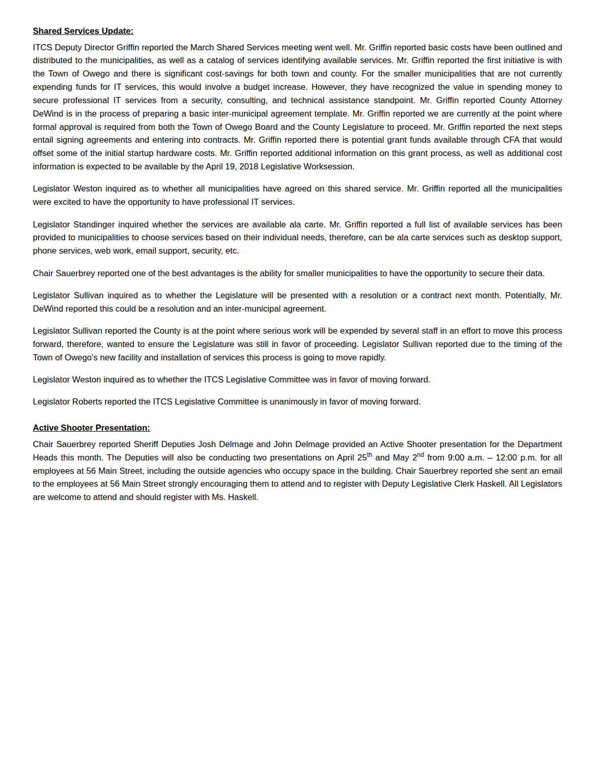Shared Services Update:
ITCS Deputy Director Griffin reported the March Shared Services meeting went well. Mr. Griffin reported basic costs have been outlined and distributed to the municipalities, as well as a catalog of services identifying available services. Mr. Griffin reported the first initiative is with the Town of Owego and there is significant cost-savings for both town and county. For the smaller municipalities that are not currently expending funds for IT services, this would involve a budget increase. However, they have recognized the value in spending money to secure professional IT services from a security, consulting, and technical assistance standpoint. Mr. Griffin reported County Attorney DeWind is in the process of preparing a basic inter-municipal agreement template. Mr. Griffin reported we are currently at the point where formal approval is required from both the Town of Owego Board and the County Legislature to proceed. Mr. Griffin reported the next steps entail signing agreements and entering into contracts. Mr. Griffin reported there is potential grant funds available through CFA that would offset some of the initial startup hardware costs. Mr. Griffin reported additional information on this grant process, as well as additional cost information is expected to be available by the April 19, 2018 Legislative Worksession.
Legislator Weston inquired as to whether all municipalities have agreed on this shared service. Mr. Griffin reported all the municipalities were excited to have the opportunity to have professional IT services.
Legislator Standinger inquired whether the services are available ala carte. Mr. Griffin reported a full list of available services has been provided to municipalities to choose services based on their individual needs, therefore, can be ala carte services such as desktop support, phone services, web work, email support, security, etc.
Chair Sauerbrey reported one of the best advantages is the ability for smaller municipalities to have the opportunity to secure their data.
Legislator Sullivan inquired as to whether the Legislature will be presented with a resolution or a contract next month. Potentially, Mr. DeWind reported this could be a resolution and an inter-municipal agreement.
Legislator Sullivan reported the County is at the point where serious work will be expended by several staff in an effort to move this process forward, therefore, wanted to ensure the Legislature was still in favor of proceeding. Legislator Sullivan reported due to the timing of the Town of Owego's new facility and installation of services this process is going to move rapidly.
Legislator Weston inquired as to whether the ITCS Legislative Committee was in favor of moving forward.
Legislator Roberts reported the ITCS Legislative Committee is unanimously in favor of moving forward.
Active Shooter Presentation:
Chair Sauerbrey reported Sheriff Deputies Josh Delmage and John Delmage provided an Active Shooter presentation for the Department Heads this month. The Deputies will also be conducting two presentations on April 25th and May 2nd from 9:00 a.m. – 12:00 p.m. for all employees at 56 Main Street, including the outside agencies who occupy space in the building. Chair Sauerbrey reported she sent an email to the employees at 56 Main Street strongly encouraging them to attend and to register with Deputy Legislative Clerk Haskell. All Legislators are welcome to attend and should register with Ms. Haskell.